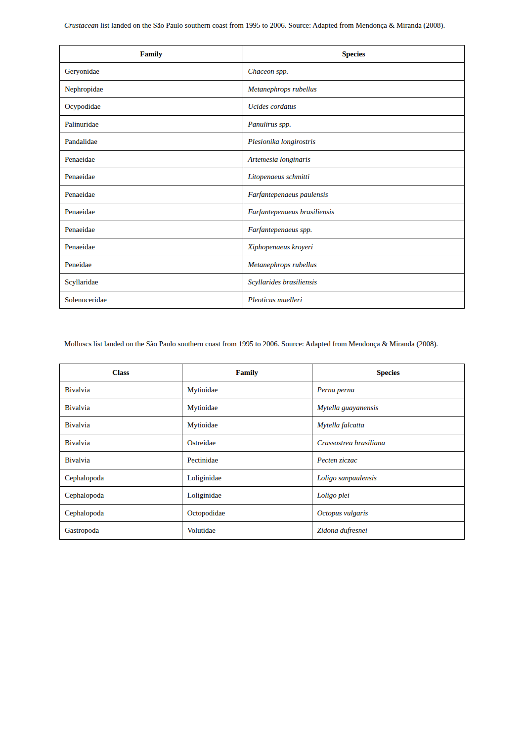Crustacean list landed on the São Paulo southern coast from 1995 to 2006. Source: Adapted from Mendonça & Miranda (2008).
| Family | Species |
| --- | --- |
| Geryonidae | Chaceon spp. |
| Nephropidae | Metanephrops rubellus |
| Ocypodidae | Ucides cordatus |
| Palinuridae | Panulirus spp. |
| Pandalidae | Plesionika longirostris |
| Penaeidae | Artemesia longinaris |
| Penaeidae | Litopenaeus schmitti |
| Penaeidae | Farfantepenaeus paulensis |
| Penaeidae | Farfantepenaeus brasiliensis |
| Penaeidae | Farfantepenaeus spp. |
| Penaeidae | Xiphopenaeus kroyeri |
| Peneidae | Metanephrops rubellus |
| Scyllaridae | Scyllarides brasiliensis |
| Solenoceridae | Pleoticus muelleri |
Molluscs list landed on the São Paulo southern coast from 1995 to 2006. Source: Adapted from Mendonça & Miranda (2008).
| Class | Family | Species |
| --- | --- | --- |
| Bivalvia | Mytioidae | Perna perna |
| Bivalvia | Mytioidae | Mytella guayanensis |
| Bivalvia | Mytioidae | Mytella falcatta |
| Bivalvia | Ostreidae | Crassostrea brasiliana |
| Bivalvia | Pectinidae | Pecten ziczac |
| Cephalopoda | Loliginidae | Loligo sanpaulensis |
| Cephalopoda | Loliginidae | Loligo plei |
| Cephalopoda | Octopodidae | Octopus vulgaris |
| Gastropoda | Volutidae | Zidona dufresnei |